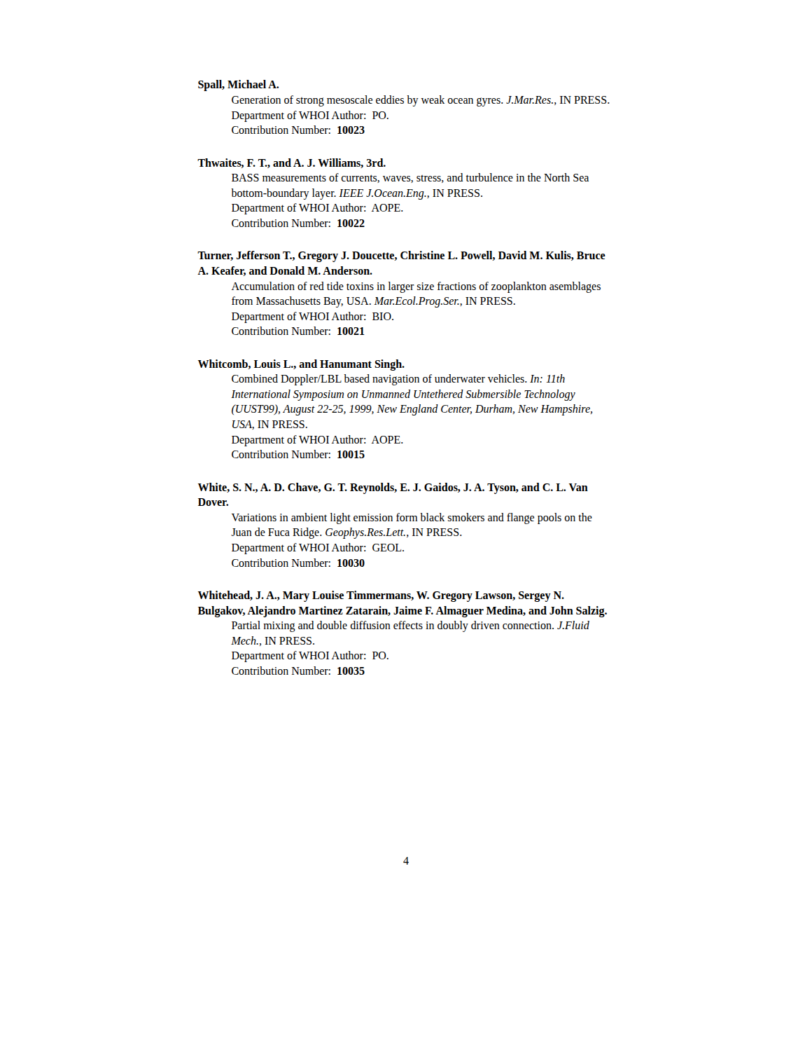Spall, Michael A.
Generation of strong mesoscale eddies by weak ocean gyres. J.Mar.Res., IN PRESS.
Department of WHOI Author: PO.
Contribution Number: 10023
Thwaites, F. T., and A. J. Williams, 3rd.
BASS measurements of currents, waves, stress, and turbulence in the North Sea bottom-boundary layer. IEEE J.Ocean.Eng., IN PRESS.
Department of WHOI Author: AOPE.
Contribution Number: 10022
Turner, Jefferson T., Gregory J. Doucette, Christine L. Powell, David M. Kulis, Bruce A. Keafer, and Donald M. Anderson.
Accumulation of red tide toxins in larger size fractions of zooplankton asemblages from Massachusetts Bay, USA. Mar.Ecol.Prog.Ser., IN PRESS.
Department of WHOI Author: BIO.
Contribution Number: 10021
Whitcomb, Louis L., and Hanumant Singh.
Combined Doppler/LBL based navigation of underwater vehicles. In: 11th International Symposium on Unmanned Untethered Submersible Technology (UUST99), August 22-25, 1999, New England Center, Durham, New Hampshire, USA, IN PRESS.
Department of WHOI Author: AOPE.
Contribution Number: 10015
White, S. N., A. D. Chave, G. T. Reynolds, E. J. Gaidos, J. A. Tyson, and C. L. Van Dover.
Variations in ambient light emission form black smokers and flange pools on the Juan de Fuca Ridge. Geophys.Res.Lett., IN PRESS.
Department of WHOI Author: GEOL.
Contribution Number: 10030
Whitehead, J. A., Mary Louise Timmermans, W. Gregory Lawson, Sergey N. Bulgakov, Alejandro Martinez Zatarain, Jaime F. Almaguer Medina, and John Salzig.
Partial mixing and double diffusion effects in doubly driven connection. J.Fluid Mech., IN PRESS.
Department of WHOI Author: PO.
Contribution Number: 10035
4